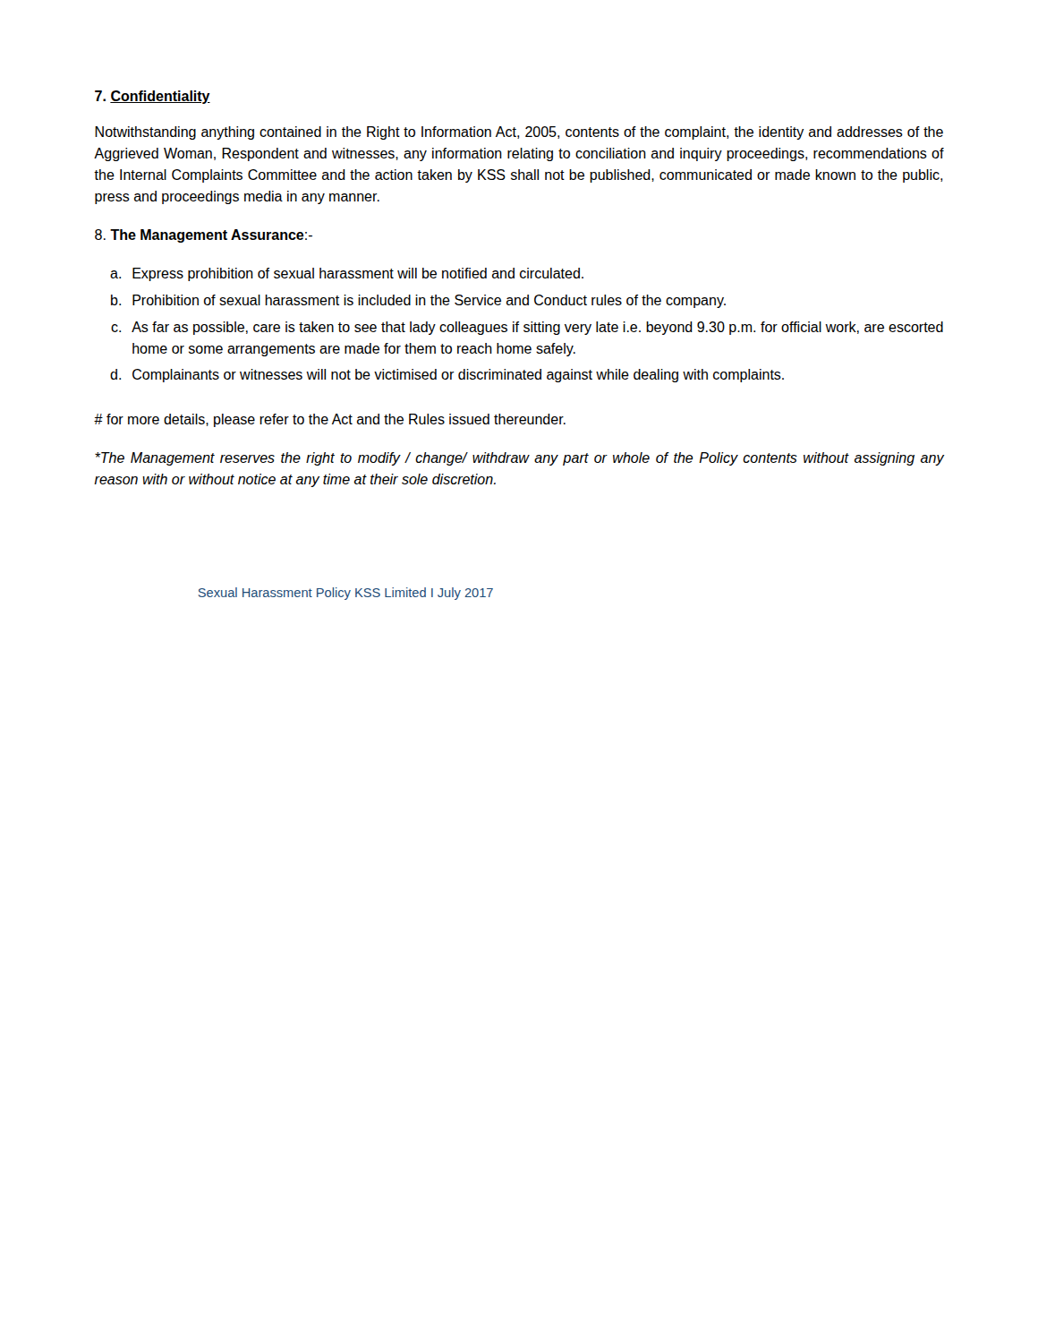7. Confidentiality
Notwithstanding anything contained in the Right to Information Act, 2005, contents of the complaint, the identity and addresses of the Aggrieved Woman, Respondent and witnesses, any information relating to conciliation and inquiry proceedings, recommendations of the Internal Complaints Committee and the action taken by KSS shall not be published, communicated or made known to the public, press and proceedings media in any manner.
8. The Management Assurance:-
Express prohibition of sexual harassment will be notified and circulated.
Prohibition of sexual harassment is included in the Service and Conduct rules of the company.
As far as possible, care is taken to see that lady colleagues if sitting very late i.e. beyond 9.30 p.m. for official work, are escorted home or some arrangements are made for them to reach home safely.
Complainants or witnesses will not be victimised or discriminated against while dealing with complaints.
# for more details, please refer to the Act and the Rules issued thereunder.
*The Management reserves the right to modify / change/ withdraw any part or whole of the Policy contents without assigning any reason with or without notice at any time at their sole discretion.
Sexual Harassment Policy KSS Limited I July 2017